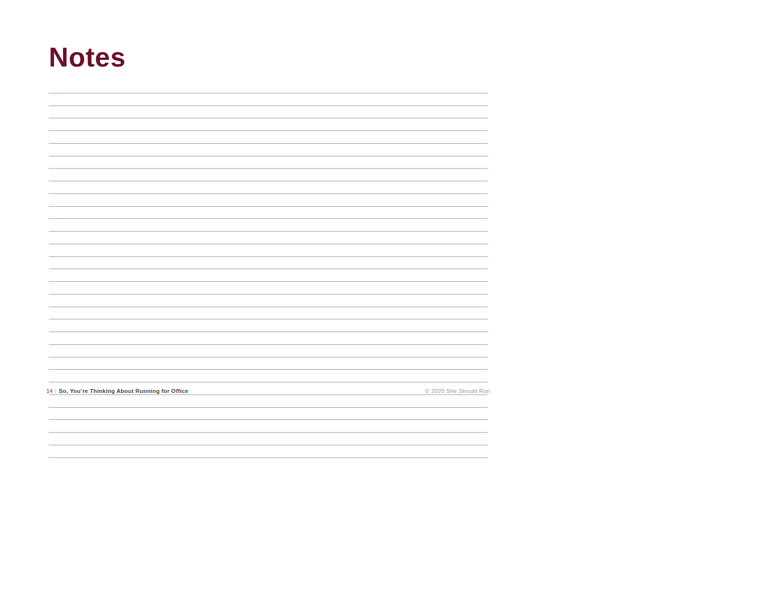Notes
14|So, You’re Thinking About Running for Office
© 2020 She Should Run